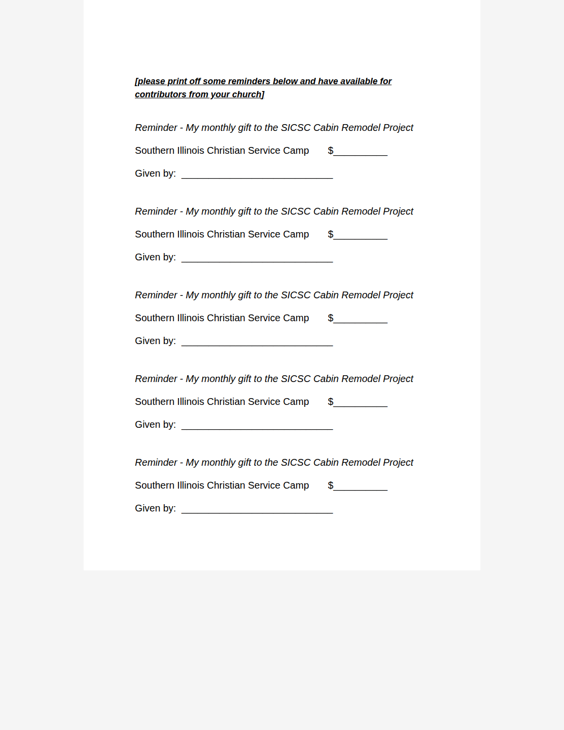[please print off some reminders below and have available for contributors from your church]
Reminder - My monthly gift to the SICSC Cabin Remodel Project
Southern Illinois Christian Service Camp $__________
Given by: ____________________________
Reminder - My monthly gift to the SICSC Cabin Remodel Project
Southern Illinois Christian Service Camp $__________
Given by: ____________________________
Reminder - My monthly gift to the SICSC Cabin Remodel Project
Southern Illinois Christian Service Camp $__________
Given by: ____________________________
Reminder - My monthly gift to the SICSC Cabin Remodel Project
Southern Illinois Christian Service Camp $__________
Given by: ____________________________
Reminder - My monthly gift to the SICSC Cabin Remodel Project
Southern Illinois Christian Service Camp $__________
Given by: ____________________________